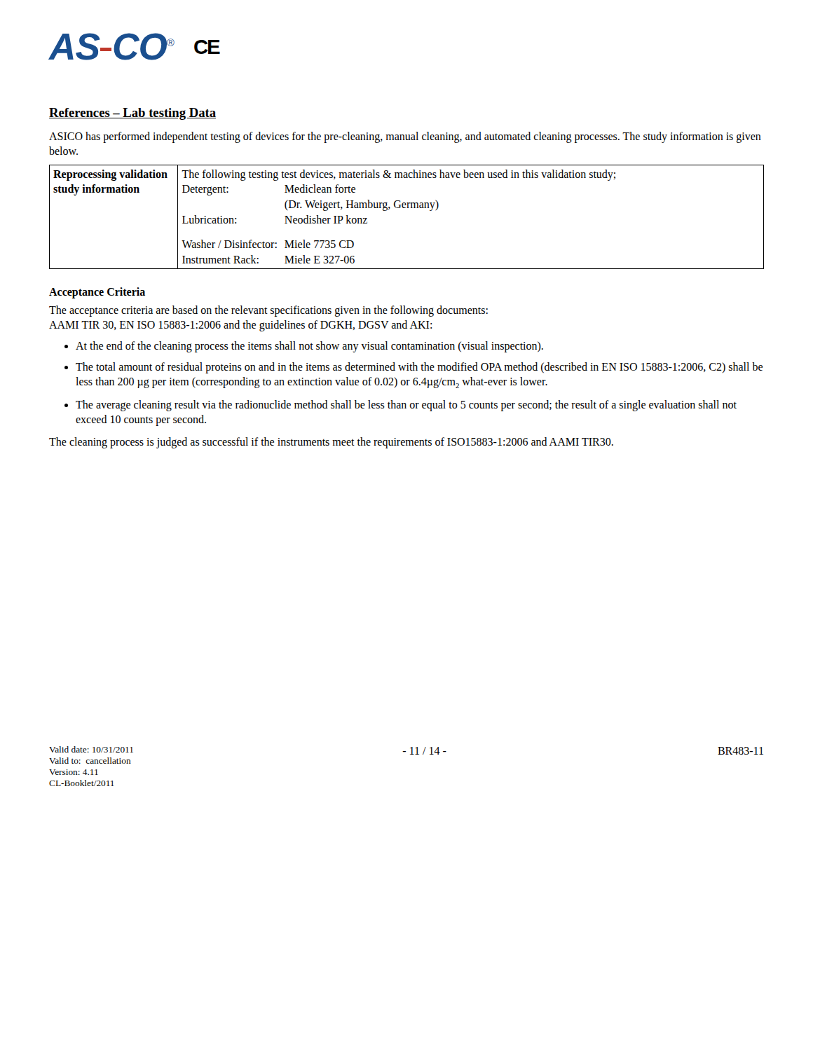AS CO®
CE
References – Lab testing Data
ASICO has performed independent testing of devices for the pre-cleaning, manual cleaning, and automated cleaning processes. The study information is given below.
| Reprocessing validation study information | The following testing test devices, materials & machines have been used in this validation study; / Detergent: / Mediclean forte / / / (Dr. Weigert, Hamburg, Germany) / / Lubrication: / Neodisher IP konz / / Washer / Disinfector: / Miele 7735 CD / / Instrument Rack: / Miele E 327-06 / |
Acceptance Criteria
The acceptance criteria are based on the relevant specifications given in the following documents:
AAMI TIR 30, EN ISO 15883-1:2006 and the guidelines of DGKH, DGSV and AKI:
At the end of the cleaning process the items shall not show any visual contamination (visual inspection).
The total amount of residual proteins on and in the items as determined with the modified OPA method (described in EN ISO 15883-1:2006, C2) shall be less than 200 µg per item (corresponding to an extinction value of 0.02) or 6.4µg/cm2 what-ever is lower.
The average cleaning result via the radionuclide method shall be less than or equal to 5 counts per second; the result of a single evaluation shall not exceed 10 counts per second.
The cleaning process is judged as successful if the instruments meet the requirements of ISO15883-1:2006 and AAMI TIR30.
| Valid date: 10/31/2011 Valid to: cancellation Version: 4.11 CL-Booklet/2011 | - 11 / 14 - | BR483-11 |